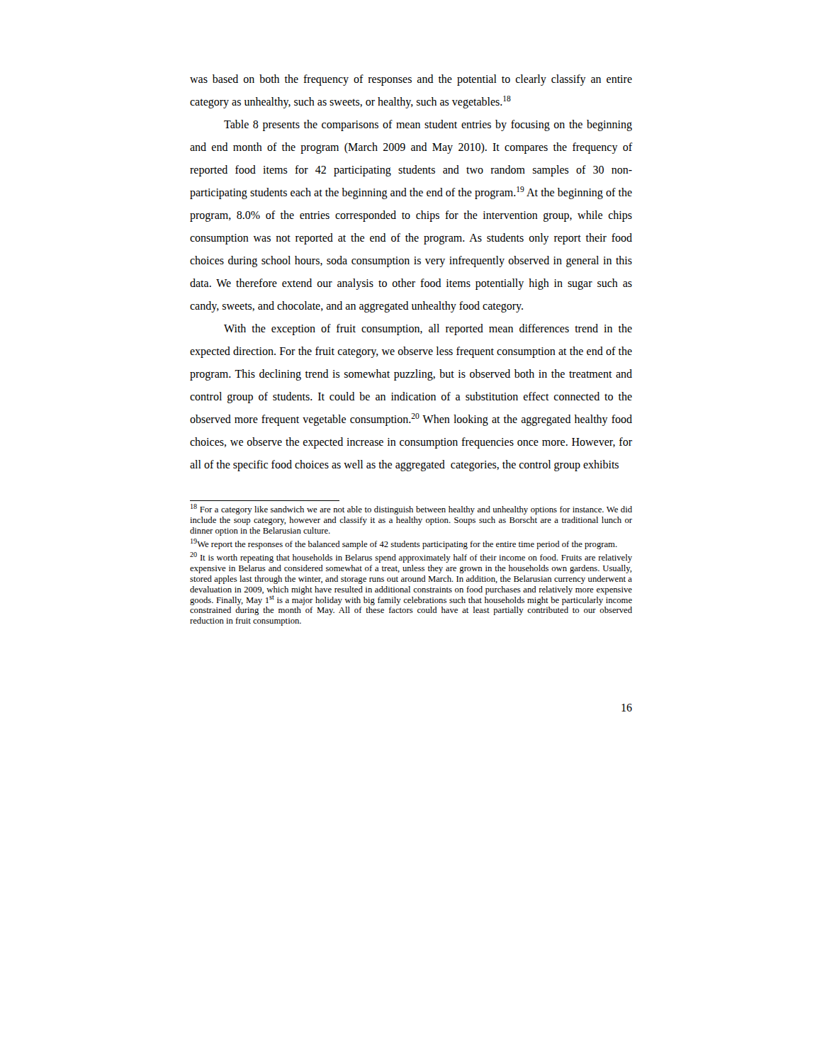was based on both the frequency of responses and the potential to clearly classify an entire category as unhealthy, such as sweets, or healthy, such as vegetables.18
Table 8 presents the comparisons of mean student entries by focusing on the beginning and end month of the program (March 2009 and May 2010). It compares the frequency of reported food items for 42 participating students and two random samples of 30 non-participating students each at the beginning and the end of the program.19 At the beginning of the program, 8.0% of the entries corresponded to chips for the intervention group, while chips consumption was not reported at the end of the program. As students only report their food choices during school hours, soda consumption is very infrequently observed in general in this data. We therefore extend our analysis to other food items potentially high in sugar such as candy, sweets, and chocolate, and an aggregated unhealthy food category.
With the exception of fruit consumption, all reported mean differences trend in the expected direction. For the fruit category, we observe less frequent consumption at the end of the program. This declining trend is somewhat puzzling, but is observed both in the treatment and control group of students. It could be an indication of a substitution effect connected to the observed more frequent vegetable consumption.20 When looking at the aggregated healthy food choices, we observe the expected increase in consumption frequencies once more. However, for all of the specific food choices as well as the aggregated categories, the control group exhibits
18 For a category like sandwich we are not able to distinguish between healthy and unhealthy options for instance. We did include the soup category, however and classify it as a healthy option. Soups such as Borscht are a traditional lunch or dinner option in the Belarusian culture.
19We report the responses of the balanced sample of 42 students participating for the entire time period of the program.
20 It is worth repeating that households in Belarus spend approximately half of their income on food. Fruits are relatively expensive in Belarus and considered somewhat of a treat, unless they are grown in the households own gardens. Usually, stored apples last through the winter, and storage runs out around March. In addition, the Belarusian currency underwent a devaluation in 2009, which might have resulted in additional constraints on food purchases and relatively more expensive goods. Finally, May 1st is a major holiday with big family celebrations such that households might be particularly income constrained during the month of May. All of these factors could have at least partially contributed to our observed reduction in fruit consumption.
16